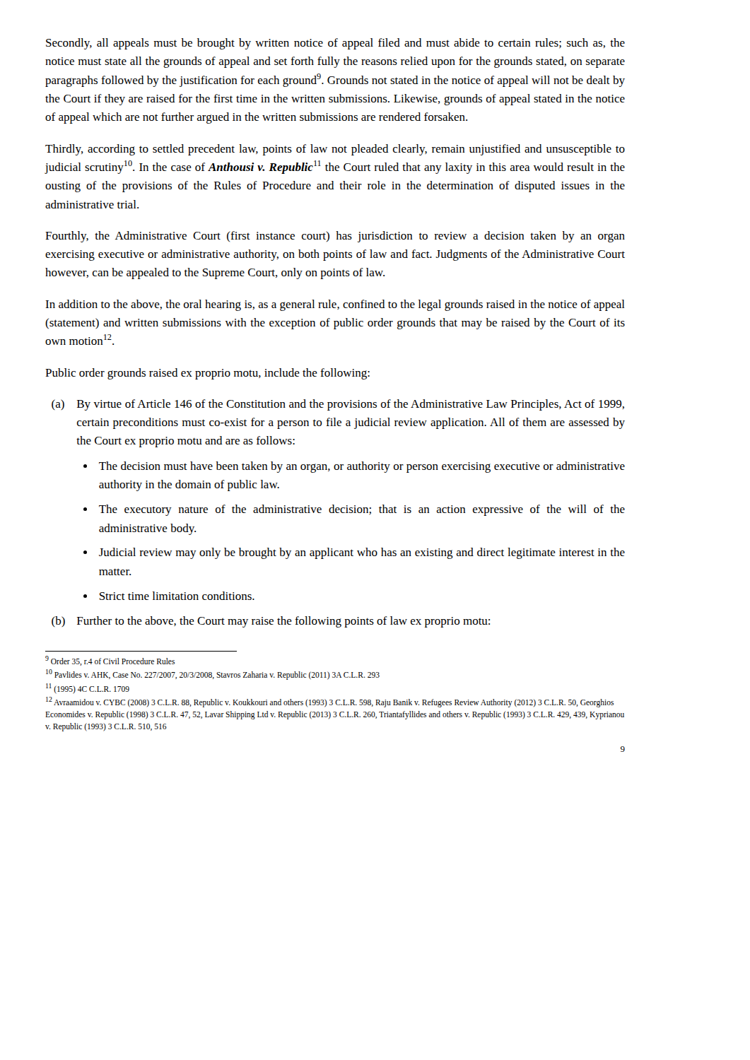Secondly, all appeals must be brought by written notice of appeal filed and must abide to certain rules; such as, the notice must state all the grounds of appeal and set forth fully the reasons relied upon for the grounds stated, on separate paragraphs followed by the justification for each ground9. Grounds not stated in the notice of appeal will not be dealt by the Court if they are raised for the first time in the written submissions. Likewise, grounds of appeal stated in the notice of appeal which are not further argued in the written submissions are rendered forsaken.
Thirdly, according to settled precedent law, points of law not pleaded clearly, remain unjustified and unsusceptible to judicial scrutiny10. In the case of Anthousi v. Republic11 the Court ruled that any laxity in this area would result in the ousting of the provisions of the Rules of Procedure and their role in the determination of disputed issues in the administrative trial.
Fourthly, the Administrative Court (first instance court) has jurisdiction to review a decision taken by an organ exercising executive or administrative authority, on both points of law and fact. Judgments of the Administrative Court however, can be appealed to the Supreme Court, only on points of law.
In addition to the above, the oral hearing is, as a general rule, confined to the legal grounds raised in the notice of appeal (statement) and written submissions with the exception of public order grounds that may be raised by the Court of its own motion12.
Public order grounds raised ex proprio motu, include the following:
(a) By virtue of Article 146 of the Constitution and the provisions of the Administrative Law Principles, Act of 1999, certain preconditions must co-exist for a person to file a judicial review application. All of them are assessed by the Court ex proprio motu and are as follows:
The decision must have been taken by an organ, or authority or person exercising executive or administrative authority in the domain of public law.
The executory nature of the administrative decision; that is an action expressive of the will of the administrative body.
Judicial review may only be brought by an applicant who has an existing and direct legitimate interest in the matter.
Strict time limitation conditions.
(b) Further to the above, the Court may raise the following points of law ex proprio motu:
9 Order 35, r.4 of Civil Procedure Rules
10 Pavlides v. AHK, Case No. 227/2007, 20/3/2008, Stavros Zaharia v. Republic (2011) 3A C.L.R. 293
11 (1995) 4C C.L.R. 1709
12 Avraamidou v. CYBC (2008) 3 C.L.R. 88, Republic v. Koukkouri and others (1993) 3 C.L.R. 598, Raju Banik v. Refugees Review Authority (2012) 3 C.L.R. 50, Georghios Economides v. Republic (1998) 3 C.L.R. 47, 52, Lavar Shipping Ltd v. Republic (2013) 3 C.L.R. 260, Triantafyllides and others v. Republic (1993) 3 C.L.R. 429, 439, Kyprianou v. Republic (1993) 3 C.L.R. 510, 516
9